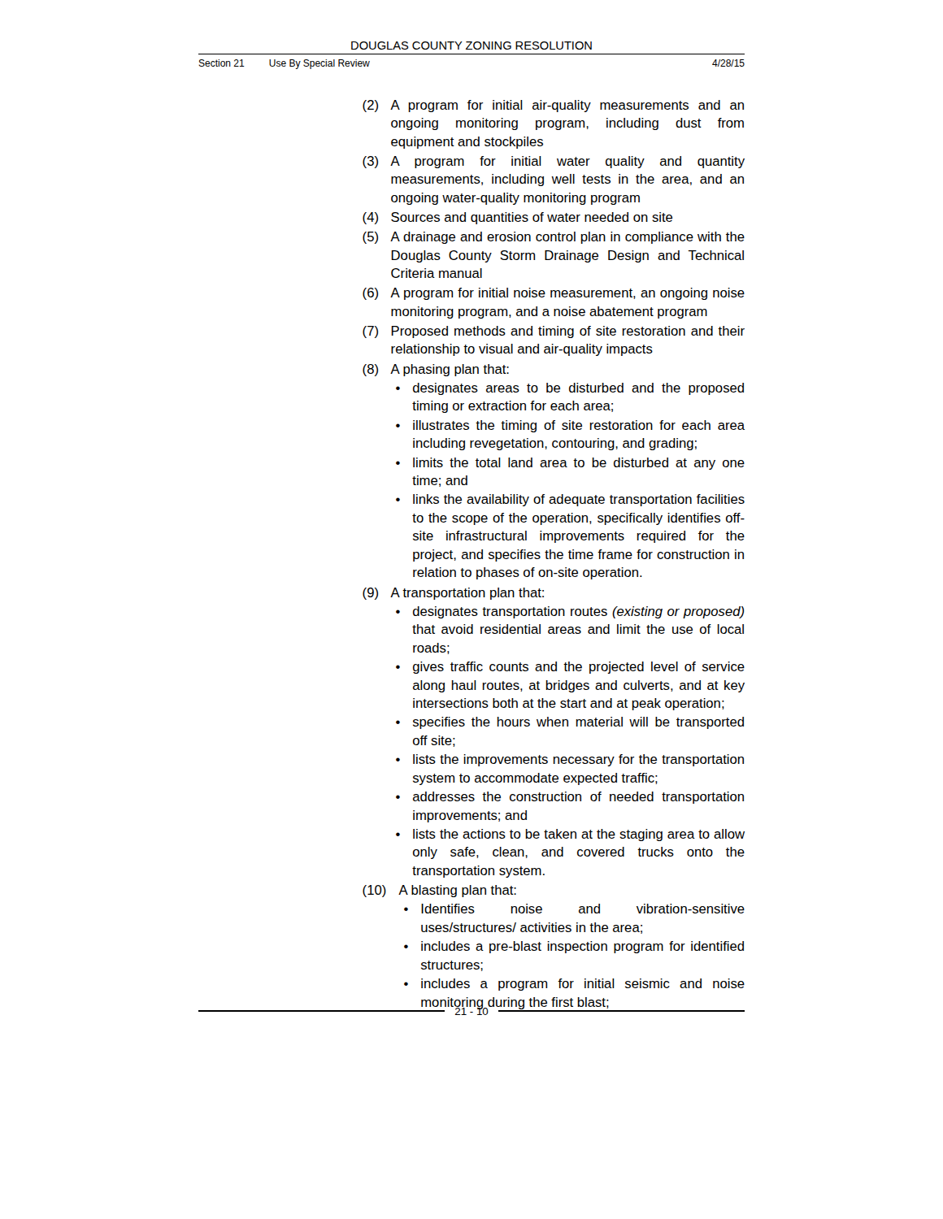DOUGLAS COUNTY ZONING RESOLUTION
Section 21 Use By Special Review
4/28/15
(2) A program for initial air-quality measurements and an ongoing monitoring program, including dust from equipment and stockpiles
(3) A program for initial water quality and quantity measurements, including well tests in the area, and an ongoing water-quality monitoring program
(4) Sources and quantities of water needed on site
(5) A drainage and erosion control plan in compliance with the Douglas County Storm Drainage Design and Technical Criteria manual
(6) A program for initial noise measurement, an ongoing noise monitoring program, and a noise abatement program
(7) Proposed methods and timing of site restoration and their relationship to visual and air-quality impacts
(8) A phasing plan that:
designates areas to be disturbed and the proposed timing or extraction for each area;
illustrates the timing of site restoration for each area including revegetation, contouring, and grading;
limits the total land area to be disturbed at any one time; and
links the availability of adequate transportation facilities to the scope of the operation, specifically identifies off-site infrastructural improvements required for the project, and specifies the time frame for construction in relation to phases of on-site operation.
(9) A transportation plan that:
designates transportation routes (existing or proposed) that avoid residential areas and limit the use of local roads;
gives traffic counts and the projected level of service along haul routes, at bridges and culverts, and at key intersections both at the start and at peak operation;
specifies the hours when material will be transported off site;
lists the improvements necessary for the transportation system to accommodate expected traffic;
addresses the construction of needed transportation improvements; and
lists the actions to be taken at the staging area to allow only safe, clean, and covered trucks onto the transportation system.
(10) A blasting plan that:
Identifies noise and vibration-sensitive uses/structures/ activities in the area;
includes a pre-blast inspection program for identified structures;
includes a program for initial seismic and noise monitoring during the first blast;
21 - 10